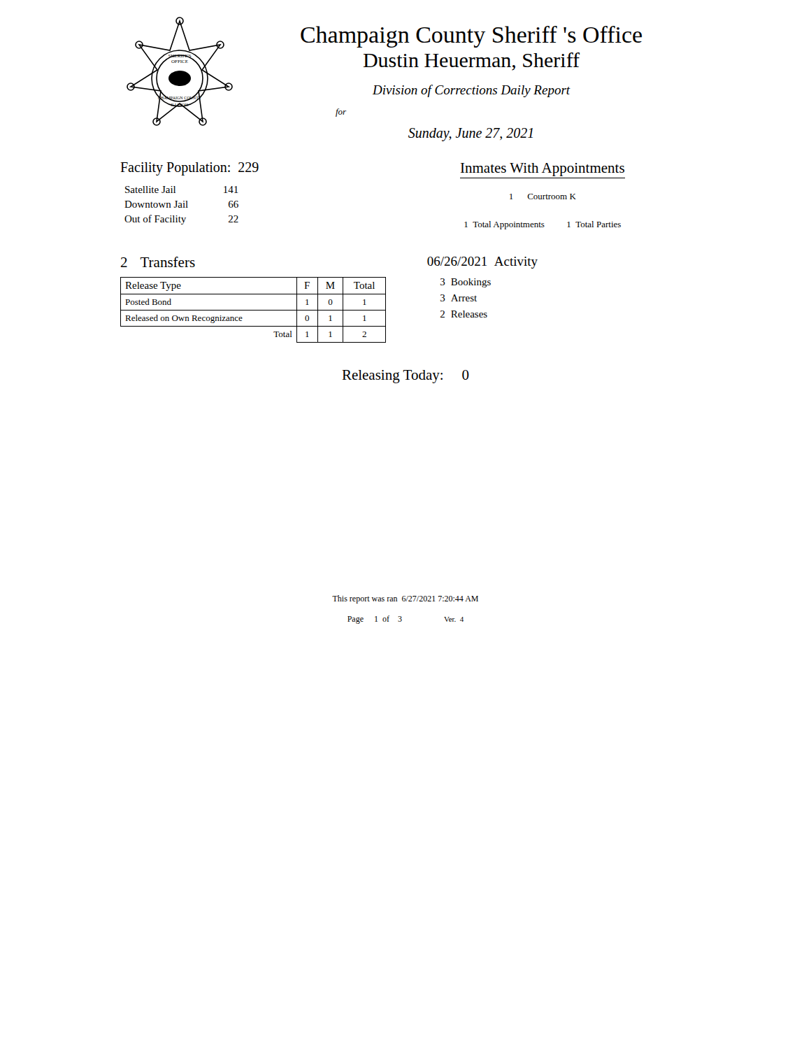SHERIFF'S OFFICE CHAMPAIGN COUNTY ILLINOIS
Champaign County Sheriff 's Office
Dustin Heuerman, Sheriff
Division of Corrections Daily Report
for
Sunday, June 27, 2021
Facility Population: 229
| Satellite Jail | 141 |
| Downtown Jail | 66 |
| Out of Facility | 22 |
Inmates With Appointments
| 1 | Courtroom K |
1 Total Appointments 1 Total Parties
2 Transfers
| Release Type | F | M | Total |
| --- | --- | --- | --- |
| Posted Bond | 1 | 0 | 1 |
| Released on Own Recognizance | 0 | 1 | 1 |
| Total | 1 | 1 | 2 |
06/26/2021 Activity
3 Bookings
3 Arrest
2 Releases
Releasing Today:0
This report was ran 6/27/2021 7:20:44 AM
Page 1 of 3 Ver. 4